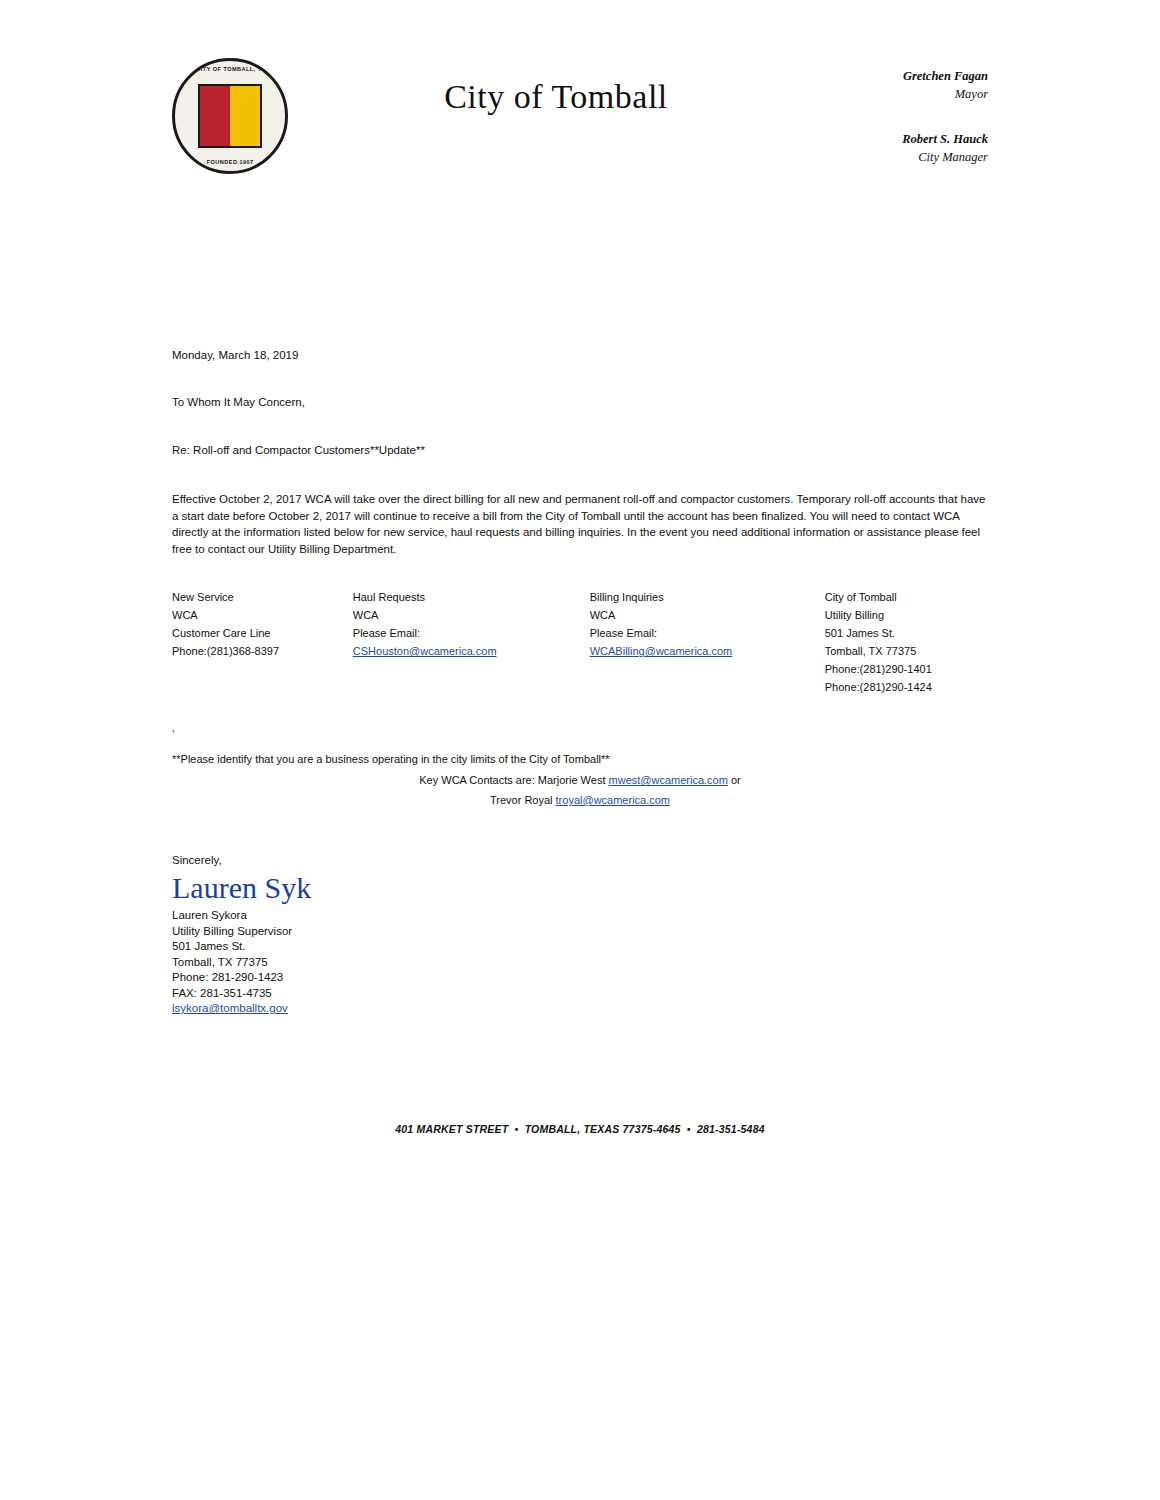The City of Tomball, Texas Founded 1907
City of Tomball
Gretchen Fagan Mayor
Robert S. Hauck City Manager
Monday, March 18, 2019
To Whom It May Concern,
Re: Roll-off and Compactor Customers**Update**
Effective October 2, 2017 WCA will take over the direct billing for all new and permanent roll-off and compactor customers. Temporary roll-off accounts that have a start date before October 2, 2017 will continue to receive a bill from the City of Tomball until the account has been finalized. You will need to contact WCA directly at the information listed below for new service, haul requests and billing inquiries. In the event you need additional information or assistance please feel free to contact our Utility Billing Department.
| New Service | Haul Requests | Billing Inquiries | City of Tomball |
| WCA | WCA | WCA | Utility Billing |
| Customer Care Line | Please Email: | Please Email: | 501 James St. |
| Phone:(281)368-8397 | CSHouston@wcamerica.com | WCABilling@wcamerica.com | Tomball, TX 77375 |
| | | | Phone:(281)290-1401 |
| | | | Phone:(281)290-1424 |
’
**Please identify that you are a business operating in the city limits of the City of Tomball**
Key WCA Contacts are: Marjorie West mwest@wcamerica.com or
Trevor Royal troyal@wcamerica.com
Sincerely,
Lauren Syk
Lauren Sykora
Utility Billing Supervisor
501 James St.
Tomball, TX 77375
Phone: 281-290-1423
FAX: 281-351-4735
lsykora@tomballtx.gov
401 MARKET STREET • TOMBALL, TEXAS 77375-4645 • 281-351-5484